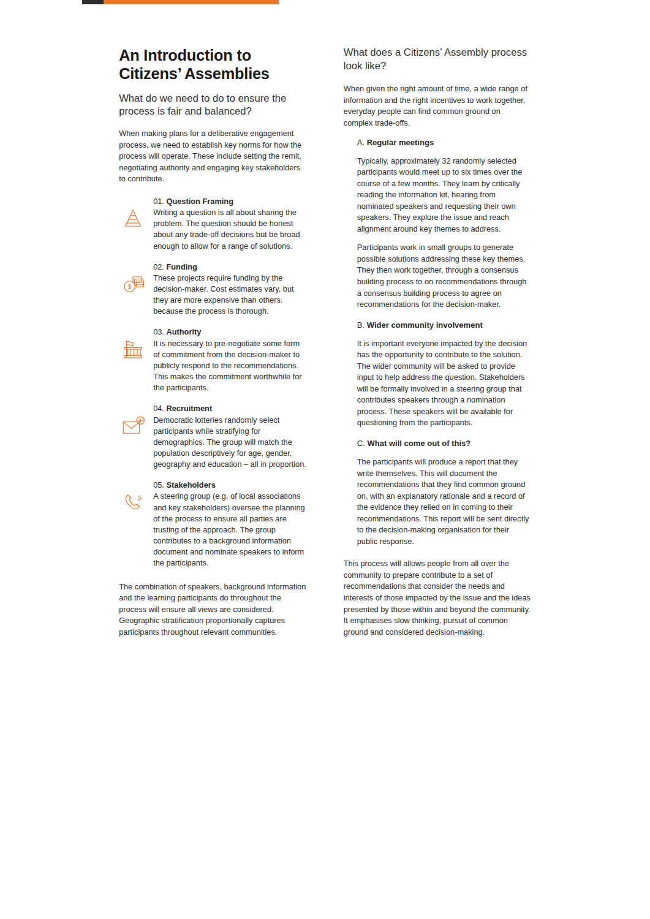An Introduction to Citizens’ Assemblies
What do we need to do to ensure the process is fair and balanced?
When making plans for a deliberative engagement process, we need to establish key norms for how the process will operate. These include setting the remit, negotiating authority and engaging key stakeholders to contribute.
01. Question Framing
Writing a question is all about sharing the problem. The question should be honest about any trade-off decisions but be broad enough to allow for a range of solutions.
$
02. Funding
These projects require funding by the decision-maker. Cost estimates vary, but they are more expensive than others. because the process is thorough.
03. Authority
It is necessary to pre-negotiate some form of commitment from the decision-maker to publicly respond to the recommendations. This makes the commitment worthwhile for the participants.
04. Recruitment
Democratic lotteries randomly select participants while stratifying for demographics. The group will match the population descriptively for age, gender, geography and education – all in proportion.
05. Stakeholders
A steering group (e.g. of local associations and key stakeholders) oversee the planning of the process to ensure all parties are trusting of the approach. The group contributes to a background information document and nominate speakers to inform the participants.
The combination of speakers, background information and the learning participants do throughout the process will ensure all views are considered. Geographic stratification proportionally captures participants throughout relevant communities.
What does a Citizens’ Assembly process look like?
When given the right amount of time, a wide range of information and the right incentives to work together, everyday people can find common ground on complex trade-offs.
A. Regular meetings
Typically, approximately 32 randomly selected participants would meet up to six times over the course of a few months. They learn by critically reading the information kit, hearing from nominated speakers and requesting their own speakers. They explore the issue and reach alignment around key themes to address.
Participants work in small groups to generate possible solutions addressing these key themes. They then work together, through a consensus building process to on recommendations through a consensus building process to agree on recommendations for the decision-maker.
B. Wider community involvement
It is important everyone impacted by the decision has the opportunity to contribute to the solution. The wider community will be asked to provide input to help address the question. Stakeholders will be formally involved in a steering group that contributes speakers through a nomination process. These speakers will be available for questioning from the participants.
C. What will come out of this?
The participants will produce a report that they write themselves. This will document the recommendations that they find common ground on, with an explanatory rationale and a record of the evidence they relied on in coming to their recommendations. This report will be sent directly to the decision-making organisation for their public response.
This process will allows people from all over the community to prepare contribute to a set of recommendations that consider the needs and interests of those impacted by the issue and the ideas presented by those within and beyond the community. It emphasises slow thinking, pursuit of common ground and considered decision-making.